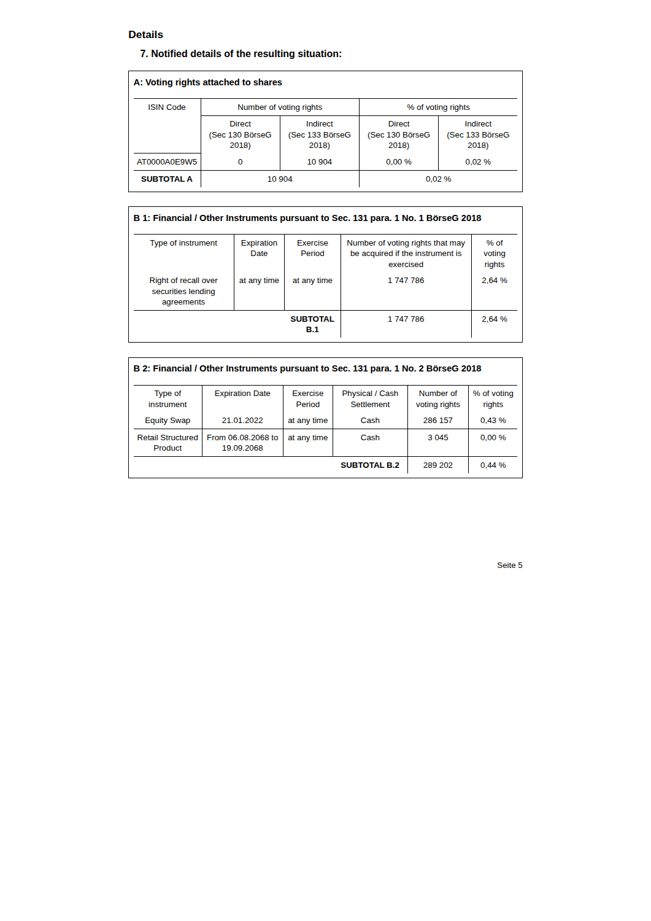Details
7. Notified details of the resulting situation:
A: Voting rights attached to shares
| ISIN Code | Number of voting rights | % of voting rights |
| --- | --- | --- |
| Direct (Sec 130 BörseG 2018) | Indirect (Sec 133 BörseG 2018) | Direct (Sec 130 BörseG 2018) | Indirect (Sec 133 BörseG 2018) |
| AT0000A0E9W5 | 0 | 10 904 | 0,00 % | 0,02 % |
| SUBTOTAL A | 10 904 | 0,02 % |
B 1: Financial / Other Instruments pursuant to Sec. 131 para. 1 No. 1 BörseG 2018
| Type of instrument | Expiration Date | Exercise Period | Number of voting rights that may be acquired if the instrument is exercised | % of voting rights |
| --- | --- | --- | --- | --- |
| Right of recall over securities lending agreements | at any time | at any time | 1 747 786 | 2,64 % |
| | SUBTOTAL B.1 | 1 747 786 | 2,64 % |
B 2: Financial / Other Instruments pursuant to Sec. 131 para. 1 No. 2 BörseG 2018
| Type of instrument | Expiration Date | Exercise Period | Physical / Cash Settlement | Number of voting rights | % of voting rights |
| --- | --- | --- | --- | --- | --- |
| Equity Swap | 21.01.2022 | at any time | Cash | 286 157 | 0,43 % |
| Retail Structured Product | From 06.08.2068 to 19.09.2068 | at any time | Cash | 3 045 | 0,00 % |
| | SUBTOTAL B.2 | 289 202 | 0,44 % |
Seite 5